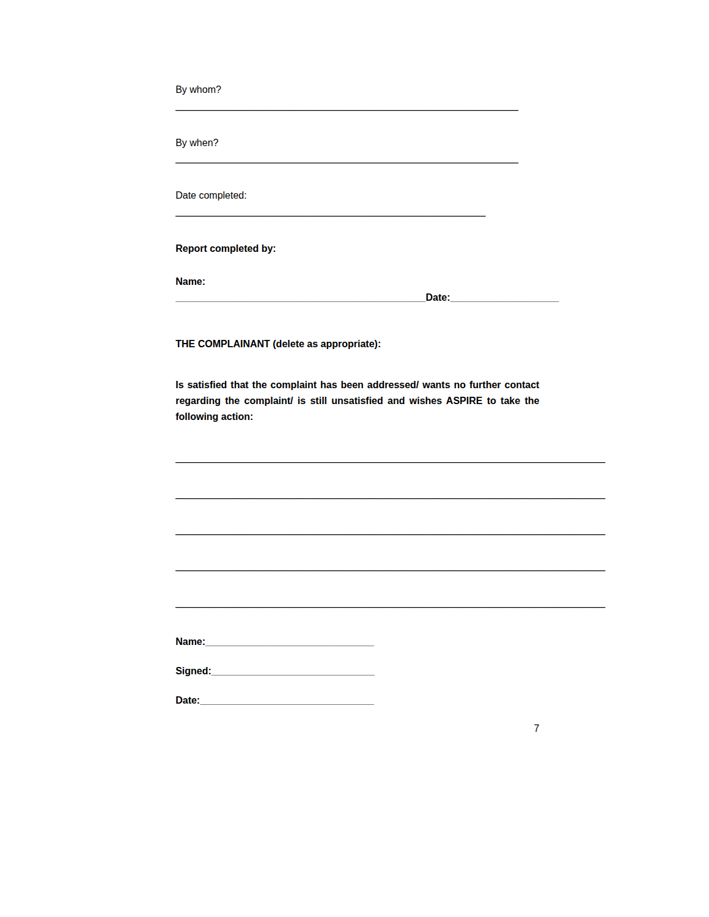By whom?_______________________________________________________________
By when? _______________________________________________________________
Date completed: _________________________________________________________
Report completed by:
Name: ______________________________________________Date:____________________
THE COMPLAINANT (delete as appropriate):
Is satisfied that the complaint has been addressed/ wants no further contact regarding the complaint/ is still unsatisfied and wishes ASPIRE to take the following action:
_______________________________________________________________________________
_______________________________________________________________________________
_______________________________________________________________________________
_______________________________________________________________________________
_______________________________________________________________________________
Name:_______________________________
Signed:______________________________
Date:________________________________
7